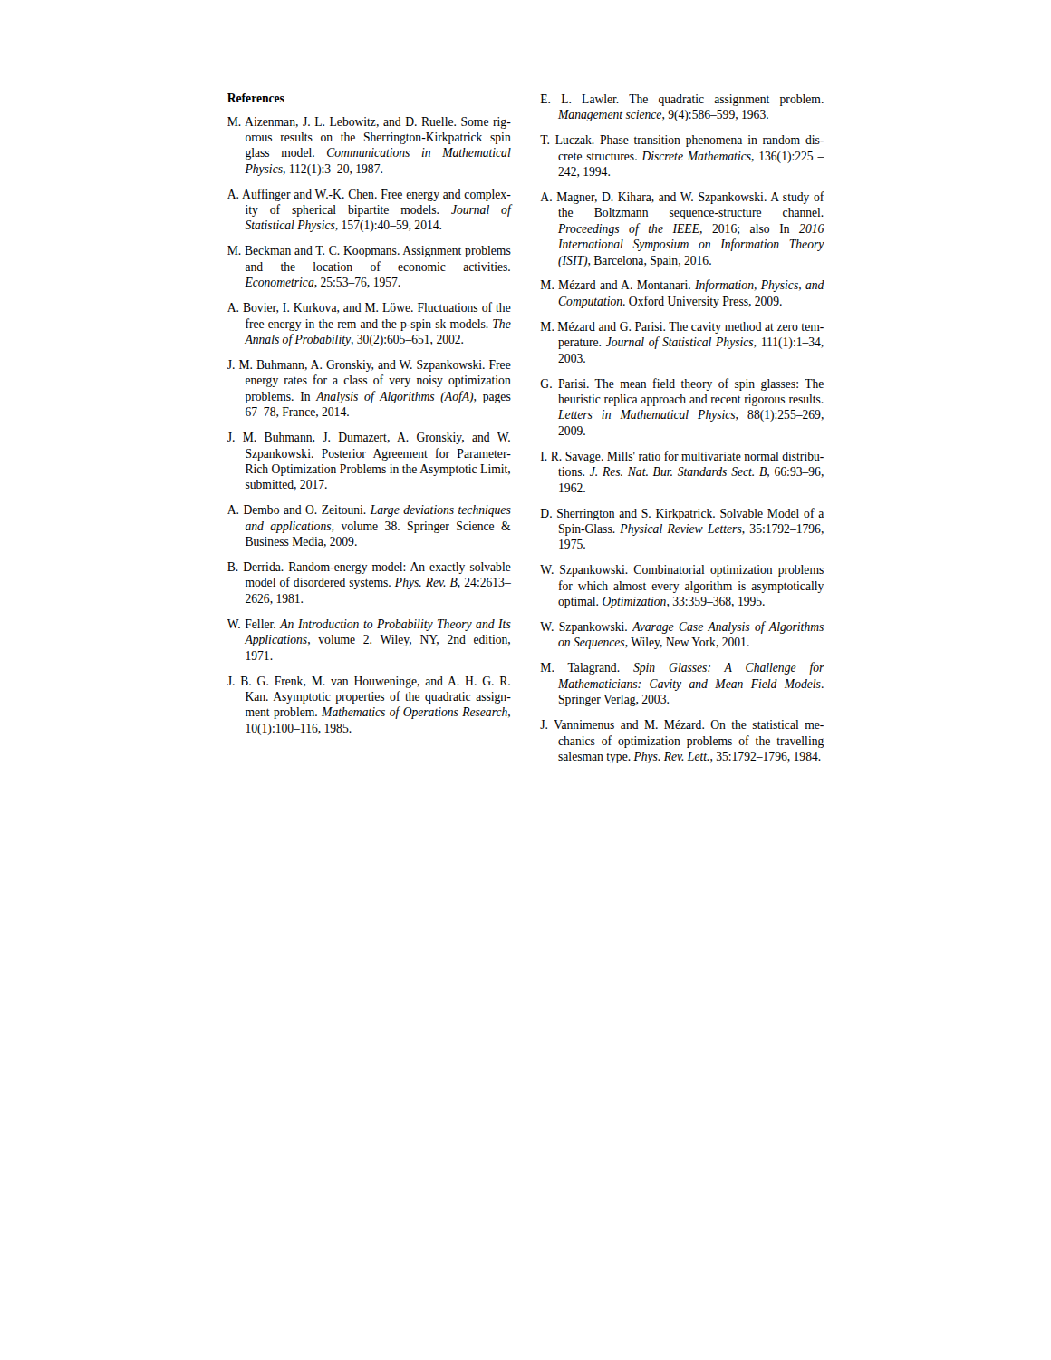References
M. Aizenman, J. L. Lebowitz, and D. Ruelle. Some rigorous results on the Sherrington-Kirkpatrick spin glass model. Communications in Mathematical Physics, 112(1):3–20, 1987.
A. Auffinger and W.-K. Chen. Free energy and complexity of spherical bipartite models. Journal of Statistical Physics, 157(1):40–59, 2014.
M. Beckman and T. C. Koopmans. Assignment problems and the location of economic activities. Econometrica, 25:53–76, 1957.
A. Bovier, I. Kurkova, and M. Löwe. Fluctuations of the free energy in the rem and the p-spin sk models. The Annals of Probability, 30(2):605–651, 2002.
J. M. Buhmann, A. Gronskiy, and W. Szpankowski. Free energy rates for a class of very noisy optimization problems. In Analysis of Algorithms (AofA), pages 67–78, France, 2014.
J. M. Buhmann, J. Dumazert, A. Gronskiy, and W. Szpankowski. Posterior Agreement for Parameter-Rich Optimization Problems in the Asymptotic Limit, submitted, 2017.
A. Dembo and O. Zeitouni. Large deviations techniques and applications, volume 38. Springer Science & Business Media, 2009.
B. Derrida. Random-energy model: An exactly solvable model of disordered systems. Phys. Rev. B, 24:2613–2626, 1981.
W. Feller. An Introduction to Probability Theory and Its Applications, volume 2. Wiley, NY, 2nd edition, 1971.
J. B. G. Frenk, M. van Houweninge, and A. H. G. R. Kan. Asymptotic properties of the quadratic assignment problem. Mathematics of Operations Research, 10(1):100–116, 1985.
E. L. Lawler. The quadratic assignment problem. Management science, 9(4):586–599, 1963.
T. Luczak. Phase transition phenomena in random discrete structures. Discrete Mathematics, 136(1):225 – 242, 1994.
A. Magner, D. Kihara, and W. Szpankowski. A study of the Boltzmann sequence-structure channel. Proceedings of the IEEE, 2016; also In 2016 International Symposium on Information Theory (ISIT), Barcelona, Spain, 2016.
M. Mézard and A. Montanari. Information, Physics, and Computation. Oxford University Press, 2009.
M. Mézard and G. Parisi. The cavity method at zero temperature. Journal of Statistical Physics, 111(1):1–34, 2003.
G. Parisi. The mean field theory of spin glasses: The heuristic replica approach and recent rigorous results. Letters in Mathematical Physics, 88(1):255–269, 2009.
I. R. Savage. Mills' ratio for multivariate normal distributions. J. Res. Nat. Bur. Standards Sect. B, 66:93–96, 1962.
D. Sherrington and S. Kirkpatrick. Solvable Model of a Spin-Glass. Physical Review Letters, 35:1792–1796, 1975.
W. Szpankowski. Combinatorial optimization problems for which almost every algorithm is asymptotically optimal. Optimization, 33:359–368, 1995.
W. Szpankowski. Avarage Case Analysis of Algorithms on Sequences, Wiley, New York, 2001.
M. Talagrand. Spin Glasses: A Challenge for Mathematicians: Cavity and Mean Field Models. Springer Verlag, 2003.
J. Vannimenus and M. Mézard. On the statistical mechanics of optimization problems of the travelling salesman type. Phys. Rev. Lett., 35:1792–1796, 1984.